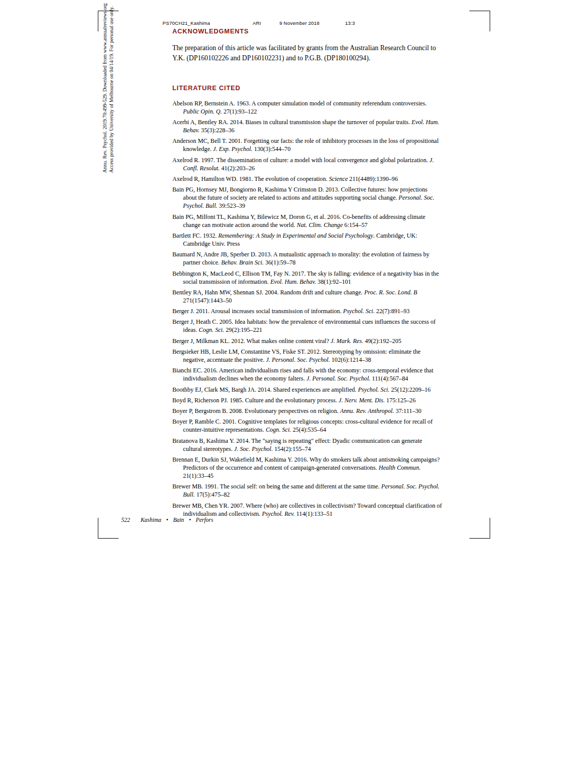PS70CH21_Kashima ARI 9 November 201813:3
Annu. Rev. Psychol. 2019.70:499-529. Downloaded from www.annualreviews.org
Access provided by University of Melbourne on 04/14/19. For personal use only.
ACKNOWLEDGMENTS
The preparation of this article was facilitated by grants from the Australian Research Council to Y.K. (DP160102226 and DP160102231) and to P.G.B. (DP180100294).
LITERATURE CITED
Abelson RP, Bernstein A. 1963. A computer simulation model of community referendum controversies. Public Opin. Q. 27(1):93–122
Acerbi A, Bentley RA. 2014. Biases in cultural transmission shape the turnover of popular traits. Evol. Hum. Behav. 35(3):228–36
Anderson MC, Bell T. 2001. Forgetting our facts: the role of inhibitory processes in the loss of propositional knowledge. J. Exp. Psychol. 130(3):544–70
Axelrod R. 1997. The dissemination of culture: a model with local convergence and global polarization. J. Confl. Resolut. 41(2):203–26
Axelrod R, Hamilton WD. 1981. The evolution of cooperation. Science 211(4489):1390–96
Bain PG, Hornsey MJ, Bongiorno R, Kashima Y Crimston D. 2013. Collective futures: how projections about the future of society are related to actions and attitudes supporting social change. Personal. Soc. Psychol. Bull. 39:523–39
Bain PG, Milfont TL, Kashima Y, Bilewicz M, Doron G, et al. 2016. Co-benefits of addressing climate change can motivate action around the world. Nat. Clim. Change 6:154–57
Bartlett FC. 1932. Remembering: A Study in Experimental and Social Psychology. Cambridge, UK: Cambridge Univ. Press
Baumard N, Andre JB, Sperber D. 2013. A mutualistic approach to morality: the evolution of fairness by partner choice. Behav. Brain Sci. 36(1):59–78
Bebbington K, MacLeod C, Ellison TM, Fay N. 2017. The sky is falling: evidence of a negativity bias in the social transmission of information. Evol. Hum. Behav. 38(1):92–101
Bentley RA, Hahn MW, Shennan SJ. 2004. Random drift and culture change. Proc. R. Soc. Lond. B 271(1547):1443–50
Berger J. 2011. Arousal increases social transmission of information. Psychol. Sci. 22(7):891–93
Berger J, Heath C. 2005. Idea habitats: how the prevalence of environmental cues influences the success of ideas. Cogn. Sci. 29(2):195–221
Berger J, Milkman KL. 2012. What makes online content viral? J. Mark. Res. 49(2):192–205
Bergsieker HB, Leslie LM, Constantine VS, Fiske ST. 2012. Stereotyping by omission: eliminate the negative, accentuate the positive. J. Personal. Soc. Psychol. 102(6):1214–38
Bianchi EC. 2016. American individualism rises and falls with the economy: cross-temporal evidence that individualism declines when the economy falters. J. Personal. Soc. Psychol. 111(4):567–84
Boothby EJ, Clark MS, Bargh JA. 2014. Shared experiences are amplified. Psychol. Sci. 25(12):2209–16
Boyd R, Richerson PJ. 1985. Culture and the evolutionary process. J. Nerv. Ment. Dis. 175:125–26
Boyer P, Bergstrom B. 2008. Evolutionary perspectives on religion. Annu. Rev. Anthropol. 37:111–30
Boyer P, Ramble C. 2001. Cognitive templates for religious concepts: cross-cultural evidence for recall of counter-intuitive representations. Cogn. Sci. 25(4):535–64
Bratanova B, Kashima Y. 2014. The "saying is repeating" effect: Dyadic communication can generate cultural stereotypes. J. Soc. Psychol. 154(2):155–74
Brennan E, Durkin SJ, Wakefield M, Kashima Y. 2016. Why do smokers talk about antismoking campaigns? Predictors of the occurrence and content of campaign-generated conversations. Health Commun. 21(1):33–45
Brewer MB. 1991. The social self: on being the same and different at the same time. Personal. Soc. Psychol. Bull. 17(5):475–82
Brewer MB, Chen YR. 2007. Where (who) are collectives in collectivism? Toward conceptual clarification of individualism and collectivism. Psychol. Rev. 114(1):133–51
522 Kashima•Bain•Perfors